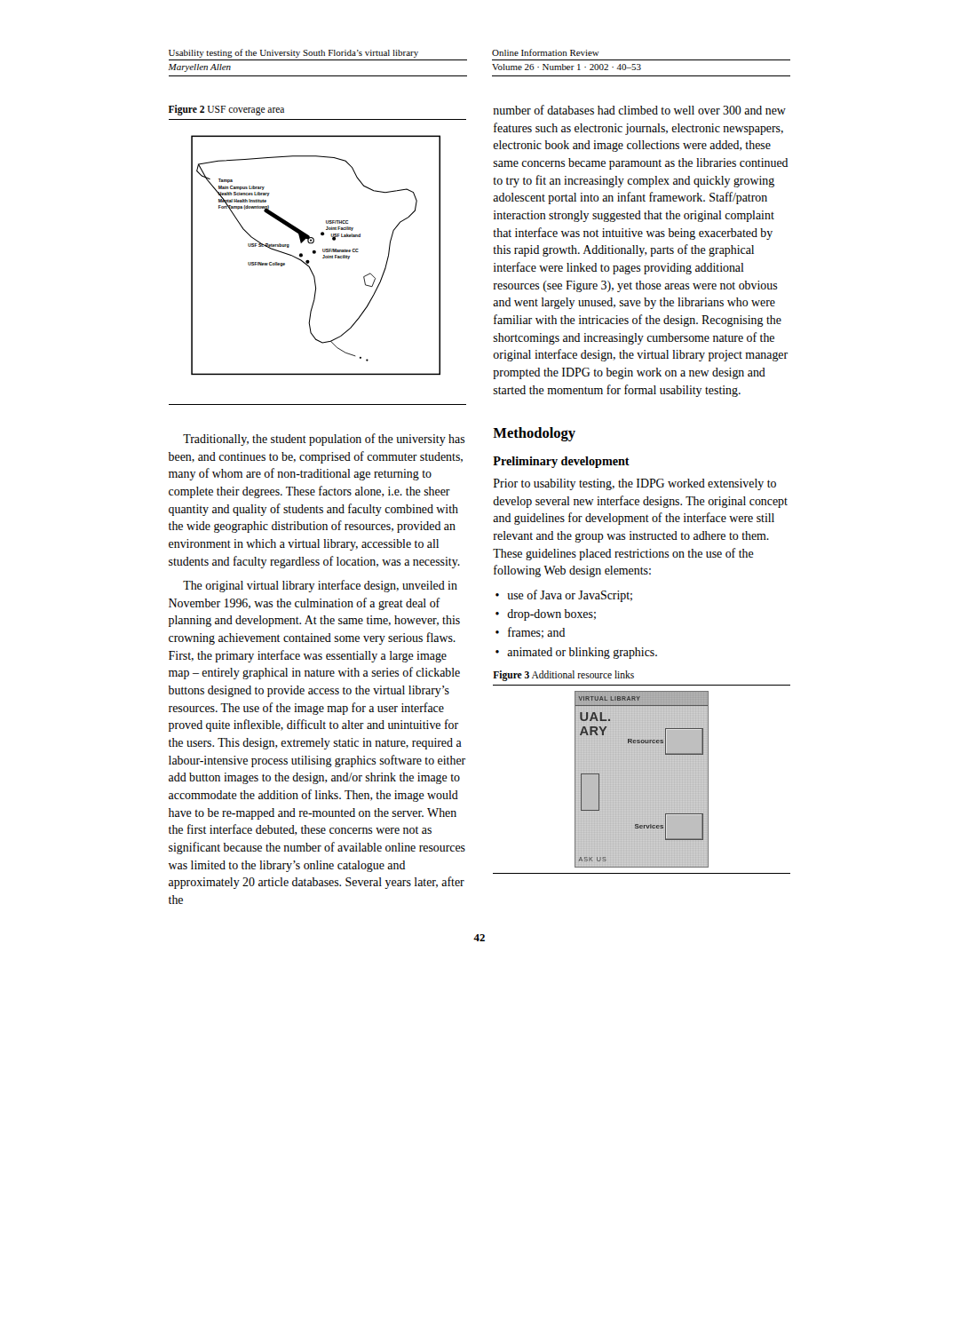Usability testing of the University South Florida’s virtual library
Maryellen Allen
Online Information Review
Volume 26 · Number 1 · 2002 · 40–53
Figure 2 USF coverage area
Tampa Main Campus Library Health Sciences Library Mental Health Institute Fort Tampa (downtown) USF/THCC Joint Facility USF Lakeland USF St. Petersburg USF/Manatee CC Joint Facility USF/New College
Traditionally, the student population of the university has been, and continues to be, comprised of commuter students, many of whom are of non-traditional age returning to complete their degrees. These factors alone, i.e. the sheer quantity and quality of students and faculty combined with the wide geographic distribution of resources, provided an environment in which a virtual library, accessible to all students and faculty regardless of location, was a necessity.
The original virtual library interface design, unveiled in November 1996, was the culmination of a great deal of planning and development. At the same time, however, this crowning achievement contained some very serious flaws. First, the primary interface was essentially a large image map – entirely graphical in nature with a series of clickable buttons designed to provide access to the virtual library’s resources. The use of the image map for a user interface proved quite inflexible, difficult to alter and unintuitive for the users. This design, extremely static in nature, required a labour-intensive process utilising graphics software to either add button images to the design, and/or shrink the image to accommodate the addition of links. Then, the image would have to be re-mapped and re-mounted on the server. When the first interface debuted, these concerns were not as significant because the number of available online resources was limited to the library’s online catalogue and approximately 20 article databases. Several years later, after the
number of databases had climbed to well over 300 and new features such as electronic journals, electronic newspapers, electronic book and image collections were added, these same concerns became paramount as the libraries continued to try to fit an increasingly complex and quickly growing adolescent portal into an infant framework. Staff/patron interaction strongly suggested that the original complaint that interface was not intuitive was being exacerbated by this rapid growth. Additionally, parts of the graphical interface were linked to pages providing additional resources (see Figure 3), yet those areas were not obvious and went largely unused, save by the librarians who were familiar with the intricacies of the design. Recognising the shortcomings and increasingly cumbersome nature of the original interface design, the virtual library project manager prompted the IDPG to begin work on a new design and started the momentum for formal usability testing.
Methodology
Preliminary development
Prior to usability testing, the IDPG worked extensively to develop several new interface designs. The original concept and guidelines for development of the interface were still relevant and the group was instructed to adhere to them. These guidelines placed restrictions on the use of the following Web design elements:
use of Java or JavaScript;
drop-down boxes;
frames; and
animated or blinking graphics.
Figure 3 Additional resource links
VIRTUAL LIBRARY
UAL.
ARY
Resources
Services
ASK US
42